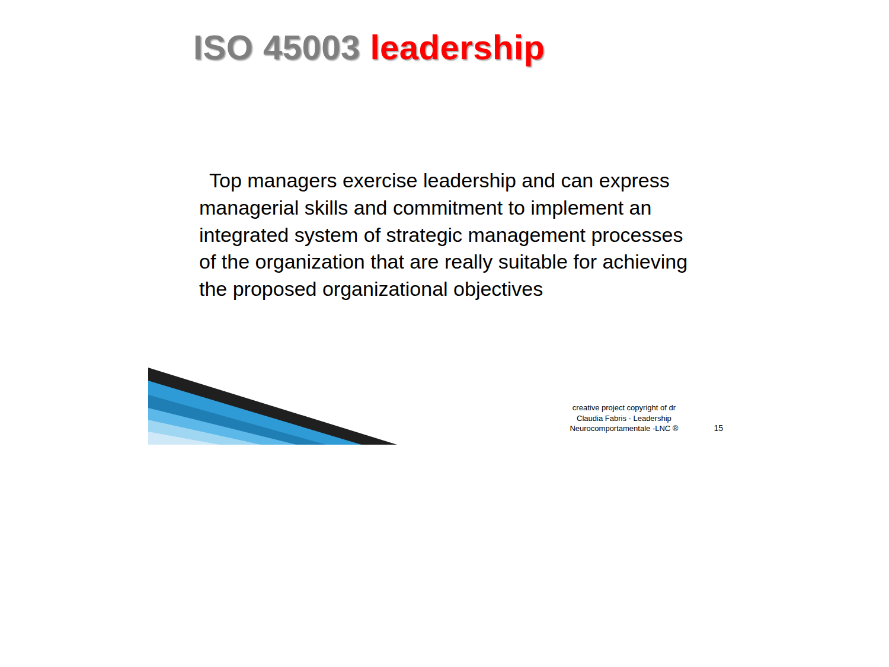ISO 45003 leadership
Top managers exercise leadership and can express managerial skills and commitment to implement an integrated system of strategic management processes of the organization that are really suitable for achieving the proposed organizational objectives
creative project copyright of dr
Claudia Fabris - Leadership
Neurocomportamentale -LNC ®
15